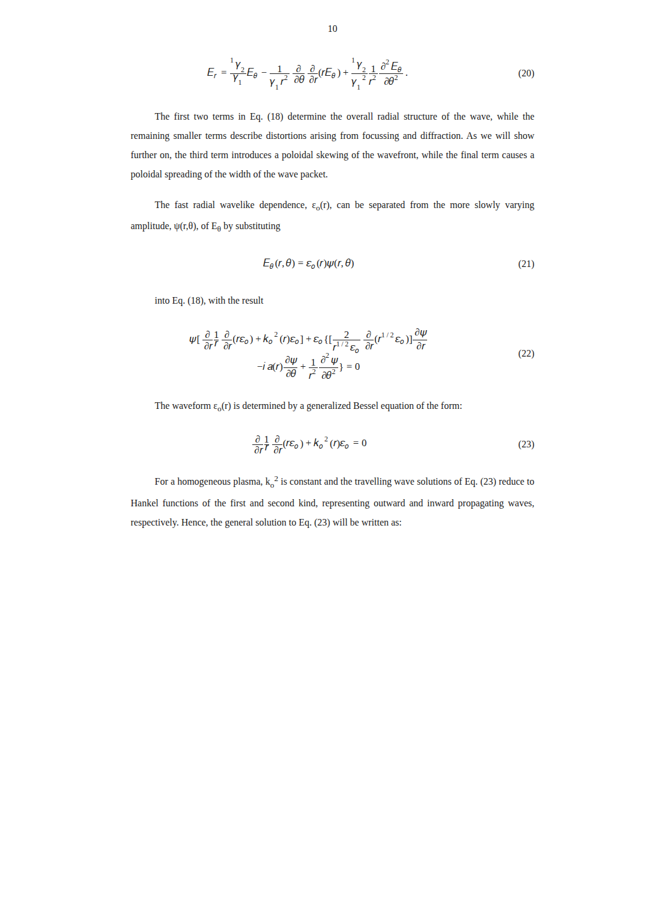10
Er = 1γ2 γ1 Eθ − 1 γ1r2 ∂∂θ ∂∂r (rEθ) + 1γ2 γ12 1r2 ∂2Eθ ∂θ2 .
(20)
The first two terms in Eq. (18) determine the overall radial structure of the wave, while the remaining smaller terms describe distortions arising from focussing and diffraction. As we will show further on, the third term introduces a poloidal skewing of the wavefront, while the final term causes a poloidal spreading of the width of the wave packet.
The fast radial wavelike dependence, εo(r), can be separated from the more slowly varying amplitude, ψ(r,θ), of Eθ by substituting
Eθ (r,θ) = εo (r) ψ (r,θ)
(21)
into Eq. (18), with the result
ψ [ ∂∂r 1r ∂∂r (rεo) + ko2 (r) εo ] + εo { [ 2 r1/2εo ∂∂r ( r1/2 εo ) ] ∂ψ ∂r − i a(r) ∂ψ ∂θ + 1r2 ∂2ψ ∂θ2 } = 0
(22)
The waveform εo(r) is determined by a generalized Bessel equation of the form:
∂∂r 1r ∂∂r (rεo) + ko2 (r) εo = 0
(23)
For a homogeneous plasma, ko2 is constant and the travelling wave solutions of Eq. (23) reduce to Hankel functions of the first and second kind, representing outward and inward propagating waves, respectively. Hence, the general solution to Eq. (23) will be written as: